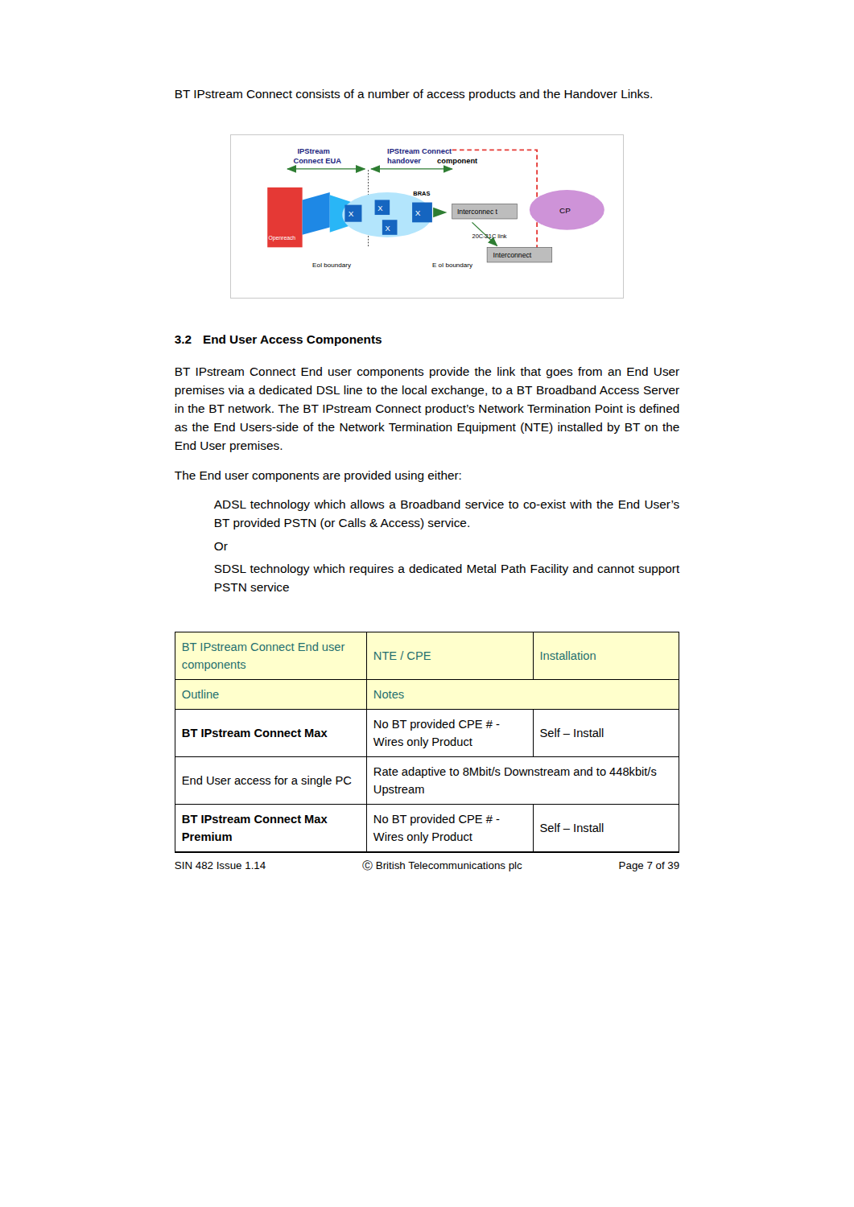BT IPstream Connect consists of a number of access products and the Handover Links.
IPStream Connect EUA IPStream Connect handover component Openreach X X X X BRAS Interconnec t Interconnect CP 20C-21C link EoI boundary E oI boundary
3.2 End User Access Components
BT IPstream Connect End user components provide the link that goes from an End User premises via a dedicated DSL line to the local exchange, to a BT Broadband Access Server in the BT network. The BT IPstream Connect product’s Network Termination Point is defined as the End Users-side of the Network Termination Equipment (NTE) installed by BT on the End User premises.
The End user components are provided using either:
ADSL technology which allows a Broadband service to co-exist with the End User’s BT provided PSTN (or Calls & Access) service.
Or
SDSL technology which requires a dedicated Metal Path Facility and cannot support PSTN service
| BT IPstream Connect End user components | NTE / CPE | Installation |
| Outline | Notes |
| BT IPstream Connect Max | No BT provided CPE # - Wires only Product | Self – Install |
| End User access for a single PC | Rate adaptive to 8Mbit/s Downstream and to 448kbit/s Upstream |
| BT IPstream Connect Max Premium | No BT provided CPE # - Wires only Product | Self – Install |
SIN 482 Issue 1.14
Ⓒ British Telecommunications plc
Page 7 of 39